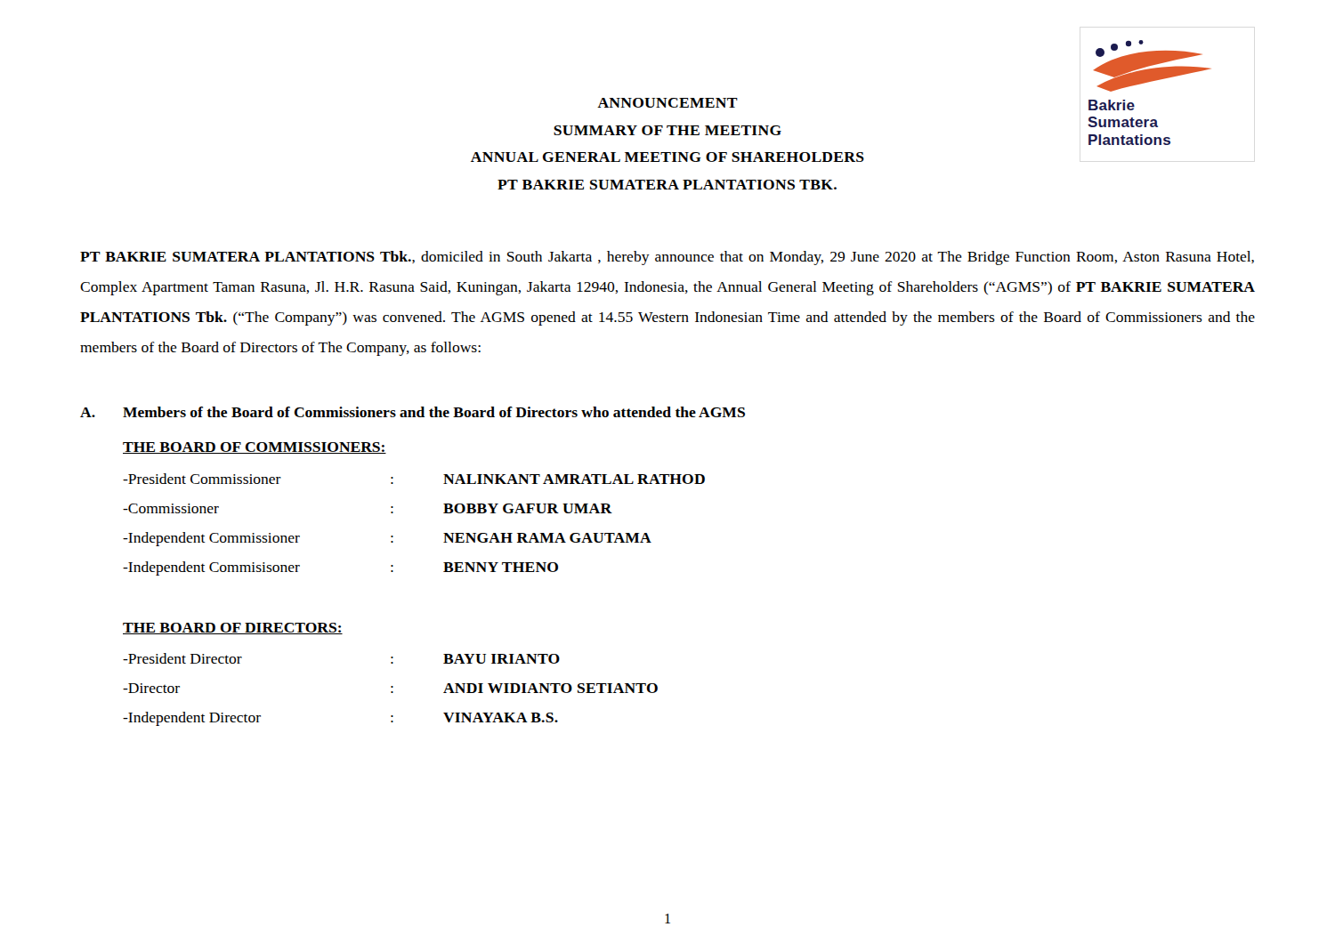Bakrie
Sumatera
Plantations
ANNOUNCEMENT
SUMMARY OF THE MEETING
ANNUAL GENERAL MEETING OF SHAREHOLDERS
PT BAKRIE SUMATERA PLANTATIONS Tbk.
PT BAKRIE SUMATERA PLANTATIONS Tbk., domiciled in South Jakarta , hereby announce that on Monday, 29 June 2020 at The Bridge Function Room, Aston Rasuna Hotel, Complex Apartment Taman Rasuna, Jl. H.R. Rasuna Said, Kuningan, Jakarta 12940, Indonesia, the Annual General Meeting of Shareholders (“AGMS”) of PT BAKRIE SUMATERA PLANTATIONS Tbk. (“The Company”) was convened. The AGMS opened at 14.55 Western Indonesian Time and attended by the members of the Board of Commissioners and the members of the Board of Directors of The Company, as follows:
A.
Members of the Board of Commissioners and the Board of Directors who attended the AGMS
THE BOARD OF COMMISSIONERS:
| -President Commissioner | : | NALINKANT AMRATLAL RATHOD |
| -Commissioner | : | BOBBY GAFUR UMAR |
| -Independent Commissioner | : | NENGAH RAMA GAUTAMA |
| -Independent Commisisoner | : | BENNY THENO |
THE BOARD OF DIRECTORS:
| -President Director | : | BAYU IRIANTO |
| -Director | : | ANDI WIDIANTO SETIANTO |
| -Independent Director | : | VINAYAKA B.S. |
1